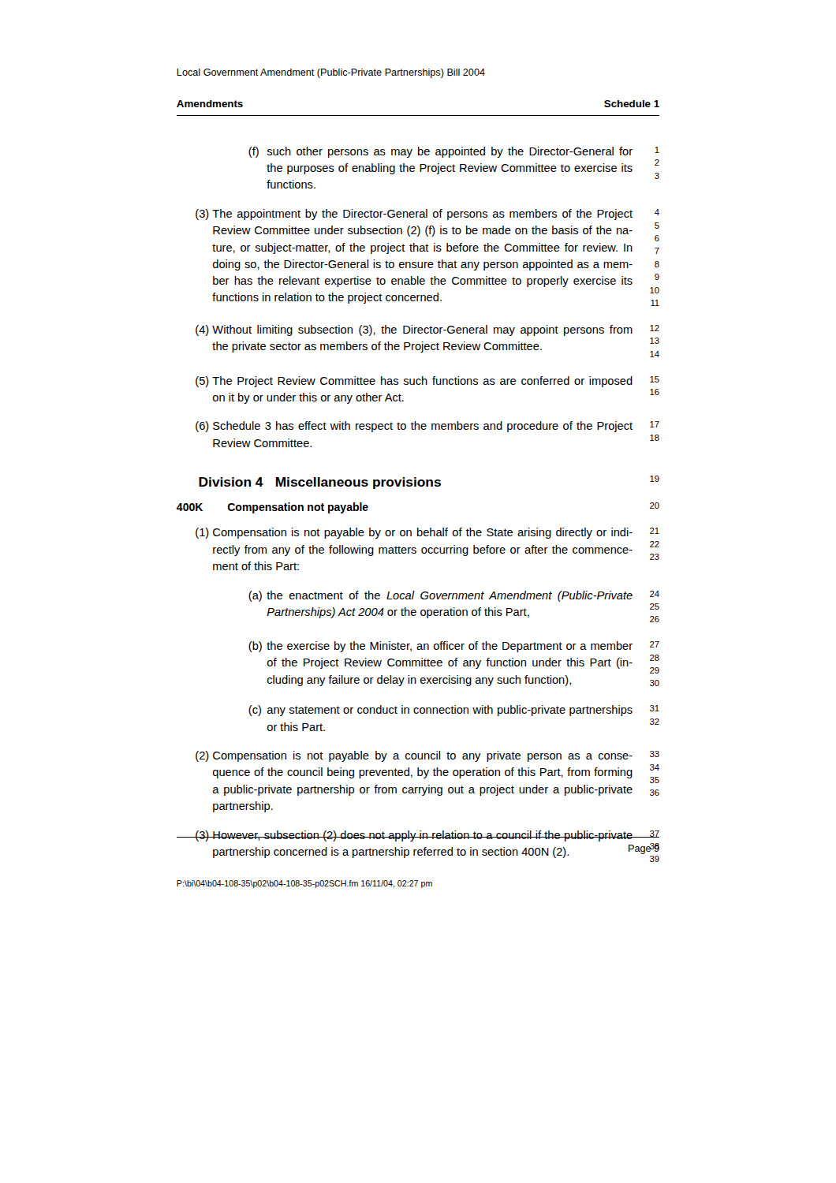Local Government Amendment (Public-Private Partnerships) Bill 2004
Amendments Schedule 1
(f)
such other persons as may be appointed by the Director-General for the purposes of enabling the Project Review Committee to exercise its functions.
1 2 3
(3)
The appointment by the Director-General of persons as members of the Project Review Committee under subsection (2) (f) is to be made on the basis of the nature, or subject-matter, of the project that is before the Committee for review. In doing so, the Director-General is to ensure that any person appointed as a member has the relevant expertise to enable the Committee to properly exercise its functions in relation to the project concerned.
4 5 6 7 8 9 10 11
(4)
Without limiting subsection (3), the Director-General may appoint persons from the private sector as members of the Project Review Committee.
12 13 14
(5)
The Project Review Committee has such functions as are conferred or imposed on it by or under this or any other Act.
15 16
(6)
Schedule 3 has effect with respect to the members and procedure of the Project Review Committee.
17 18
Division 4
Miscellaneous provisions
19
400K
Compensation not payable
20
(1)
Compensation is not payable by or on behalf of the State arising directly or indirectly from any of the following matters occurring before or after the commencement of this Part:
21 22 23
(a)
the enactment of the Local Government Amendment (Public-Private Partnerships) Act 2004 or the operation of this Part,
24 25 26
(b)
the exercise by the Minister, an officer of the Department or a member of the Project Review Committee of any function under this Part (including any failure or delay in exercising any such function),
27 28 29 30
(c)
any statement or conduct in connection with public-private partnerships or this Part.
31 32
(2)
Compensation is not payable by a council to any private person as a consequence of the council being prevented, by the operation of this Part, from forming a public-private partnership or from carrying out a project under a public-private partnership.
33 34 35 36
(3)
However, subsection (2) does not apply in relation to a council if the public-private partnership concerned is a partnership referred to in section 400N (2).
37 38 39
Page 9
P:\bi\04\b04-108-35\p02\b04-108-35-p02SCH.fm 16/11/04, 02:27 pm